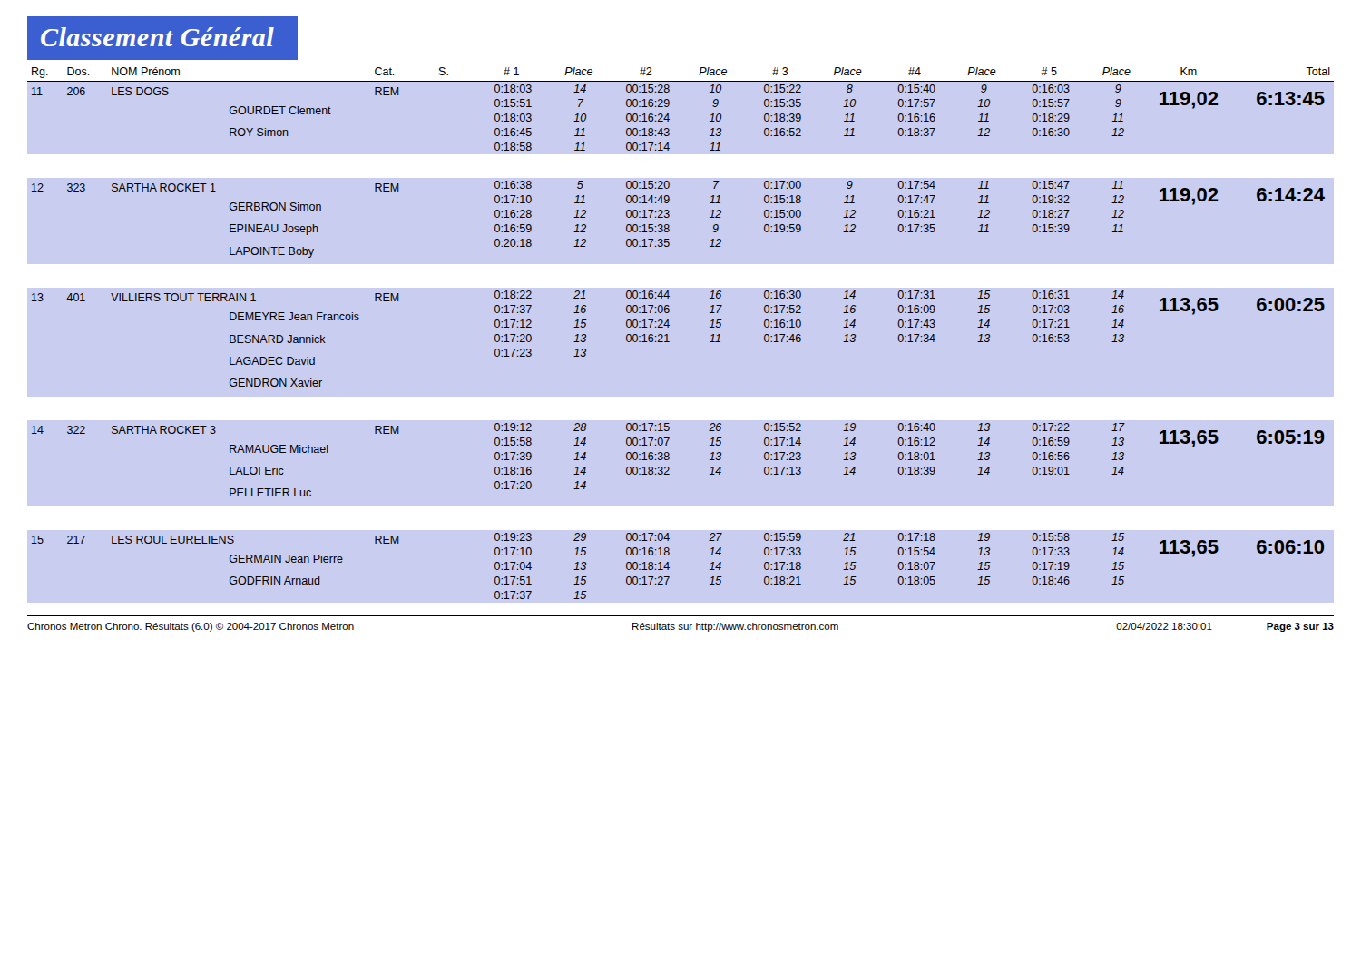Classement Général
| Rg. | Dos. | NOM Prénom | Cat. | S. | # 1 | Place | #2 | Place | # 3 | Place | #4 | Place | # 5 | Place | Km | Total |
| --- | --- | --- | --- | --- | --- | --- | --- | --- | --- | --- | --- | --- | --- | --- | --- | --- |
| 11 | 206 | LES DOGS GOURDET Clement ROY Simon | REM | | / 0:18:03 / 14 / 00:15:28 / 10 / 0:15:22 / 8 / 0:15:40 / 9 / 0:16:03 / 9 / / 0:15:51 / 7 / 00:16:29 / 9 / 0:15:35 / 10 / 0:17:57 / 10 / 0:15:57 / 9 / / 0:18:03 / 10 / 00:16:24 / 10 / 0:18:39 / 11 / 0:16:16 / 11 / 0:18:29 / 11 / / 0:16:45 / 11 / 00:18:43 / 13 / 0:16:52 / 11 / 0:18:37 / 12 / 0:16:30 / 12 / / 0:18:58 / 11 / 00:17:14 / 11 / / / / / / / | 119,02 | 6:13:45 |
| 12 | 323 | SARTHA ROCKET 1 GERBRON Simon EPINEAU Joseph LAPOINTE Boby | REM | | / 0:16:38 / 5 / 00:15:20 / 7 / 0:17:00 / 9 / 0:17:54 / 11 / 0:15:47 / 11 / / 0:17:10 / 11 / 00:14:49 / 11 / 0:15:18 / 11 / 0:17:47 / 11 / 0:19:32 / 12 / / 0:16:28 / 12 / 00:17:23 / 12 / 0:15:00 / 12 / 0:16:21 / 12 / 0:18:27 / 12 / / 0:16:59 / 12 / 00:15:38 / 9 / 0:19:59 / 12 / 0:17:35 / 11 / 0:15:39 / 11 / / 0:20:18 / 12 / 00:17:35 / 12 / / / / / / / | 119,02 | 6:14:24 |
| 13 | 401 | VILLIERS TOUT TERRAIN 1 DEMEYRE Jean Francois BESNARD Jannick LAGADEC David GENDRON Xavier | REM | | / 0:18:22 / 21 / 00:16:44 / 16 / 0:16:30 / 14 / 0:17:31 / 15 / 0:16:31 / 14 / / 0:17:37 / 16 / 00:17:06 / 17 / 0:17:52 / 16 / 0:16:09 / 15 / 0:17:03 / 16 / / 0:17:12 / 15 / 00:17:24 / 15 / 0:16:10 / 14 / 0:17:43 / 14 / 0:17:21 / 14 / / 0:17:20 / 13 / 00:16:21 / 11 / 0:17:46 / 13 / 0:17:34 / 13 / 0:16:53 / 13 / / 0:17:23 / 13 / / / / / / / / / | 113,65 | 6:00:25 |
| 14 | 322 | SARTHA ROCKET 3 RAMAUGE Michael LALOI Eric PELLETIER Luc | REM | | / 0:19:12 / 28 / 00:17:15 / 26 / 0:15:52 / 19 / 0:16:40 / 13 / 0:17:22 / 17 / / 0:15:58 / 14 / 00:17:07 / 15 / 0:17:14 / 14 / 0:16:12 / 14 / 0:16:59 / 13 / / 0:17:39 / 14 / 00:16:38 / 13 / 0:17:23 / 13 / 0:18:01 / 13 / 0:16:56 / 13 / / 0:18:16 / 14 / 00:18:32 / 14 / 0:17:13 / 14 / 0:18:39 / 14 / 0:19:01 / 14 / / 0:17:20 / 14 / / / / / / / / / | 113,65 | 6:05:19 |
| 15 | 217 | LES ROUL EURELIENS GERMAIN Jean Pierre GODFRIN Arnaud | REM | | / 0:19:23 / 29 / 00:17:04 / 27 / 0:15:59 / 21 / 0:17:18 / 19 / 0:15:58 / 15 / / 0:17:10 / 15 / 00:16:18 / 14 / 0:17:33 / 15 / 0:15:54 / 13 / 0:17:33 / 14 / / 0:17:04 / 13 / 00:18:14 / 14 / 0:17:18 / 15 / 0:18:07 / 15 / 0:17:19 / 15 / / 0:17:51 / 15 / 00:17:27 / 15 / 0:18:21 / 15 / 0:18:05 / 15 / 0:18:46 / 15 / / 0:17:37 / 15 / / / / / / / / / | 113,65 | 6:06:10 |
Chronos Metron Chrono. Résultats (6.0) © 2004-2017 Chronos Metron
Résultats sur http://www.chronosmetron.com
02/04/2022 18:30:01
Page 3 sur 13